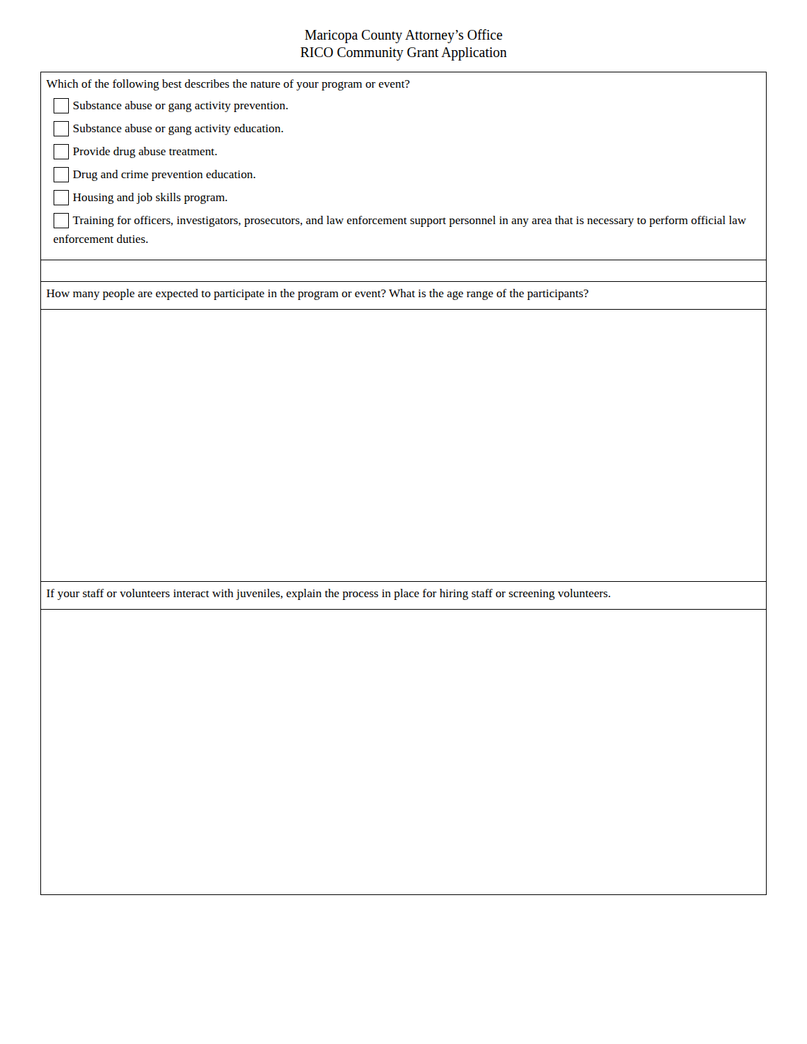Maricopa County Attorney’s Office
RICO Community Grant Application
| Which of the following best describes the nature of your program or event? Substance abuse or gang activity prevention. Substance abuse or gang activity education. Provide drug abuse treatment. Drug and crime prevention education. Housing and job skills program. Training for officers, investigators, prosecutors, and law enforcement support personnel in any area that is necessary to perform official law enforcement duties. |
| How many people are expected to participate in the program or event? What is the age range of the participants? |
| If your staff or volunteers interact with juveniles, explain the process in place for hiring staff or screening volunteers. |